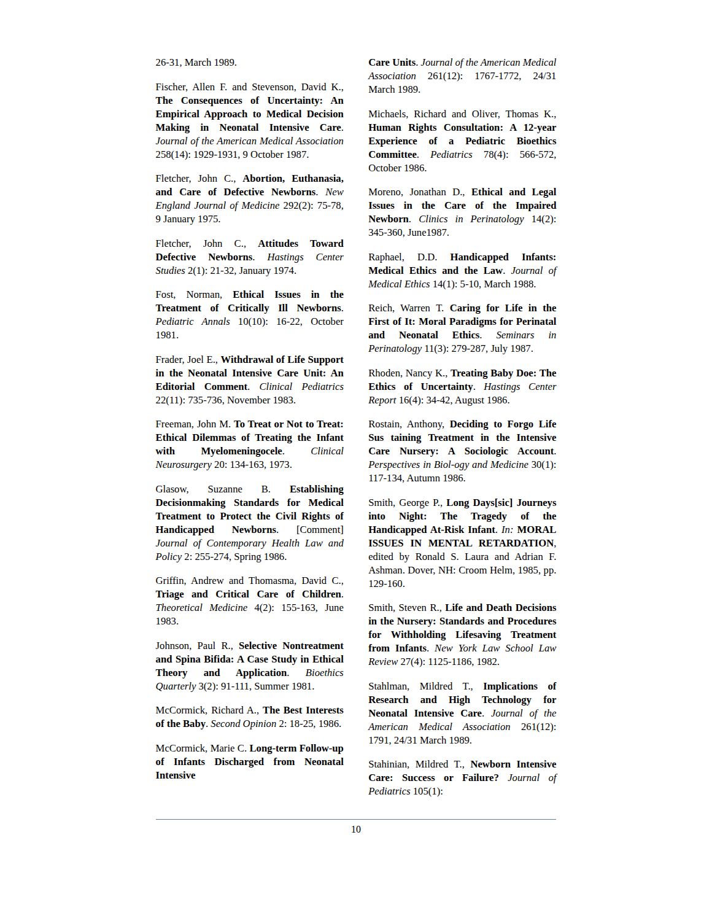26-31, March 1989.
Fischer, Allen F. and Stevenson, David K., The Consequences of Uncertainty: An Empirical Approach to Medical Decision Making in Neonatal Intensive Care. Journal of the American Medical Association 258(14): 1929-1931, 9 October 1987.
Fletcher, John C., Abortion, Euthanasia, and Care of Defective Newborns. New England Journal of Medicine 292(2): 75-78, 9 January 1975.
Fletcher, John C., Attitudes Toward Defective Newborns. Hastings Center Studies 2(1): 21-32, January 1974.
Fost, Norman, Ethical Issues in the Treatment of Critically Ill Newborns. Pediatric Annals 10(10): 16-22, October 1981.
Frader, Joel E., Withdrawal of Life Support in the Neonatal Intensive Care Unit: An Editorial Comment. Clinical Pediatrics 22(11): 735-736, November 1983.
Freeman, John M. To Treat or Not to Treat: Ethical Dilemmas of Treating the Infant with Myelomeningocele. Clinical Neurosurgery 20: 134-163, 1973.
Glasow, Suzanne B. Establishing Decisionmaking Standards for Medical Treatment to Protect the Civil Rights of Handicapped Newborns. [Comment] Journal of Contemporary Health Law and Policy 2: 255-274, Spring 1986.
Griffin, Andrew and Thomasma, David C., Triage and Critical Care of Children. Theoretical Medicine 4(2): 155-163, June 1983.
Johnson, Paul R., Selective Nontreatment and Spina Bifida: A Case Study in Ethical Theory and Application. Bioethics Quarterly 3(2): 91-111, Summer 1981.
McCormick, Richard A., The Best Interests of the Baby. Second Opinion 2: 18-25, 1986.
McCormick, Marie C. Long-term Follow-up of Infants Discharged from Neonatal Intensive
Care Units. Journal of the American Medical Association 261(12): 1767-1772, 24/31 March 1989.
Michaels, Richard and Oliver, Thomas K., Human Rights Consultation: A 12-year Experience of a Pediatric Bioethics Committee. Pediatrics 78(4): 566-572, October 1986.
Moreno, Jonathan D., Ethical and Legal Issues in the Care of the Impaired Newborn. Clinics in Perinatology 14(2): 345-360, June1987.
Raphael, D.D. Handicapped Infants: Medical Ethics and the Law. Journal of Medical Ethics 14(1): 5-10, March 1988.
Reich, Warren T. Caring for Life in the First of It: Moral Paradigms for Perinatal and Neonatal Ethics. Seminars in Perinatology 11(3): 279-287, July 1987.
Rhoden, Nancy K., Treating Baby Doe: The Ethics of Uncertainty. Hastings Center Report 16(4): 34-42, August 1986.
Rostain, Anthony, Deciding to Forgo Life Sus taining Treatment in the Intensive Care Nursery: A Sociologic Account. Perspectives in Biol-ogy and Medicine 30(1): 117-134, Autumn 1986.
Smith, George P., Long Days[sic] Journeys into Night: The Tragedy of the Handicapped At-Risk Infant. In: MORAL ISSUES IN MENTAL RETARDATION, edited by Ronald S. Laura and Adrian F. Ashman. Dover, NH: Croom Helm, 1985, pp. 129-160.
Smith, Steven R., Life and Death Decisions in the Nursery: Standards and Procedures for Withholding Lifesaving Treatment from Infants. New York Law School Law Review 27(4): 1125-1186, 1982.
Stahlman, Mildred T., Implications of Research and High Technology for Neonatal Intensive Care. Journal of the American Medical Association 261(12): 1791, 24/31 March 1989.
Stahinian, Mildred T., Newborn Intensive Care: Success or Failure? Journal of Pediatrics 105(1):
10